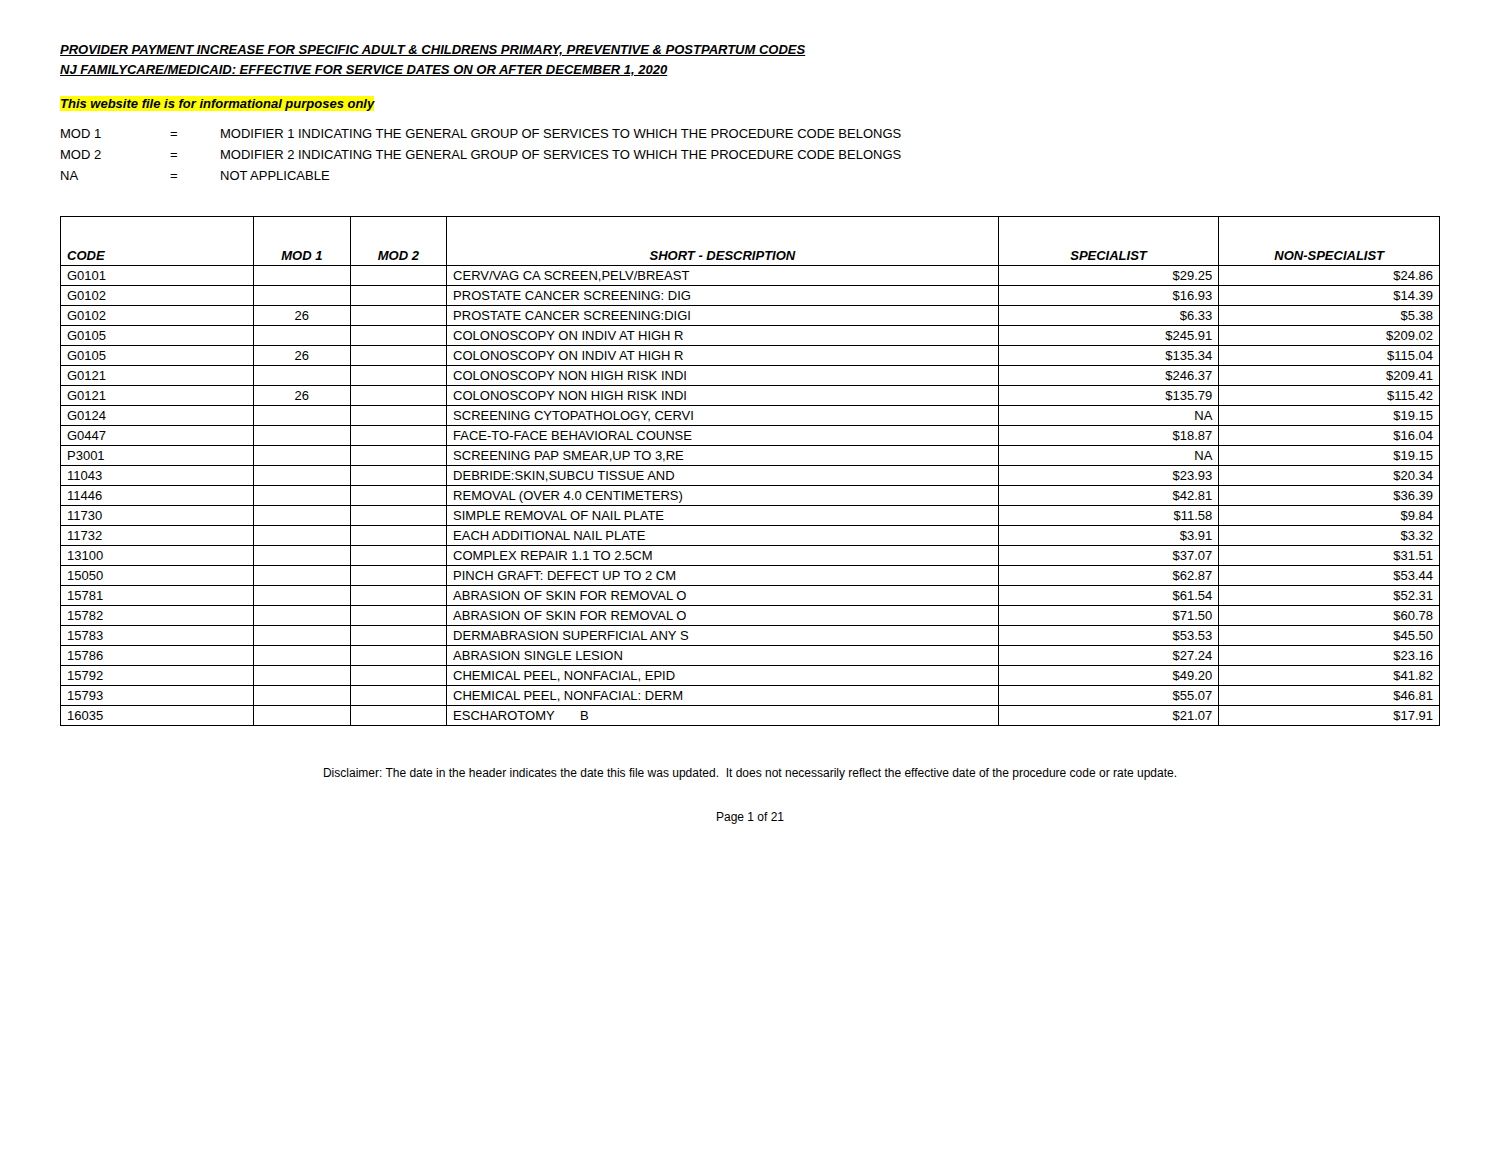PROVIDER PAYMENT INCREASE FOR SPECIFIC ADULT & CHILDRENS PRIMARY, PREVENTIVE & POSTPARTUM CODES
NJ FAMILYCARE/MEDICAID: EFFECTIVE FOR SERVICE DATES ON OR AFTER DECEMBER 1, 2020
This website file is for informational purposes only
MOD 1=MODIFIER 1 INDICATING THE GENERAL GROUP OF SERVICES TO WHICH THE PROCEDURE CODE BELONGS
MOD 2=MODIFIER 2 INDICATING THE GENERAL GROUP OF SERVICES TO WHICH THE PROCEDURE CODE BELONGS
NA=NOT APPLICABLE
| CODE | MOD 1 | MOD 2 | SHORT - DESCRIPTION | SPECIALIST | NON-SPECIALIST |
| --- | --- | --- | --- | --- | --- |
| G0101 | | | CERV/VAG CA SCREEN,PELV/BREAST | $29.25 | $24.86 |
| G0102 | | | PROSTATE CANCER SCREENING: DIG | $16.93 | $14.39 |
| G0102 | 26 | | PROSTATE CANCER SCREENING:DIGI | $6.33 | $5.38 |
| G0105 | | | COLONOSCOPY ON INDIV AT HIGH R | $245.91 | $209.02 |
| G0105 | 26 | | COLONOSCOPY ON INDIV AT HIGH R | $135.34 | $115.04 |
| G0121 | | | COLONOSCOPY NON HIGH RISK INDI | $246.37 | $209.41 |
| G0121 | 26 | | COLONOSCOPY NON HIGH RISK INDI | $135.79 | $115.42 |
| G0124 | | | SCREENING CYTOPATHOLOGY, CERVI | NA | $19.15 |
| G0447 | | | FACE-TO-FACE BEHAVIORAL COUNSE | $18.87 | $16.04 |
| P3001 | | | SCREENING PAP SMEAR,UP TO 3,RE | NA | $19.15 |
| 11043 | | | DEBRIDE:SKIN,SUBCU TISSUE AND | $23.93 | $20.34 |
| 11446 | | | REMOVAL (OVER 4.0 CENTIMETERS) | $42.81 | $36.39 |
| 11730 | | | SIMPLE REMOVAL OF NAIL PLATE | $11.58 | $9.84 |
| 11732 | | | EACH ADDITIONAL NAIL PLATE | $3.91 | $3.32 |
| 13100 | | | COMPLEX REPAIR 1.1 TO 2.5CM | $37.07 | $31.51 |
| 15050 | | | PINCH GRAFT: DEFECT UP TO 2 CM | $62.87 | $53.44 |
| 15781 | | | ABRASION OF SKIN FOR REMOVAL O | $61.54 | $52.31 |
| 15782 | | | ABRASION OF SKIN FOR REMOVAL O | $71.50 | $60.78 |
| 15783 | | | DERMABRASION SUPERFICIAL ANY S | $53.53 | $45.50 |
| 15786 | | | ABRASION SINGLE LESION | $27.24 | $23.16 |
| 15792 | | | CHEMICAL PEEL, NONFACIAL, EPID | $49.20 | $41.82 |
| 15793 | | | CHEMICAL PEEL, NONFACIAL: DERM | $55.07 | $46.81 |
| 16035 | | | ESCHAROTOMY B | $21.07 | $17.91 |
Disclaimer: The date in the header indicates the date this file was updated. It does not necessarily reflect the effective date of the procedure code or rate update.
Page 1 of 21